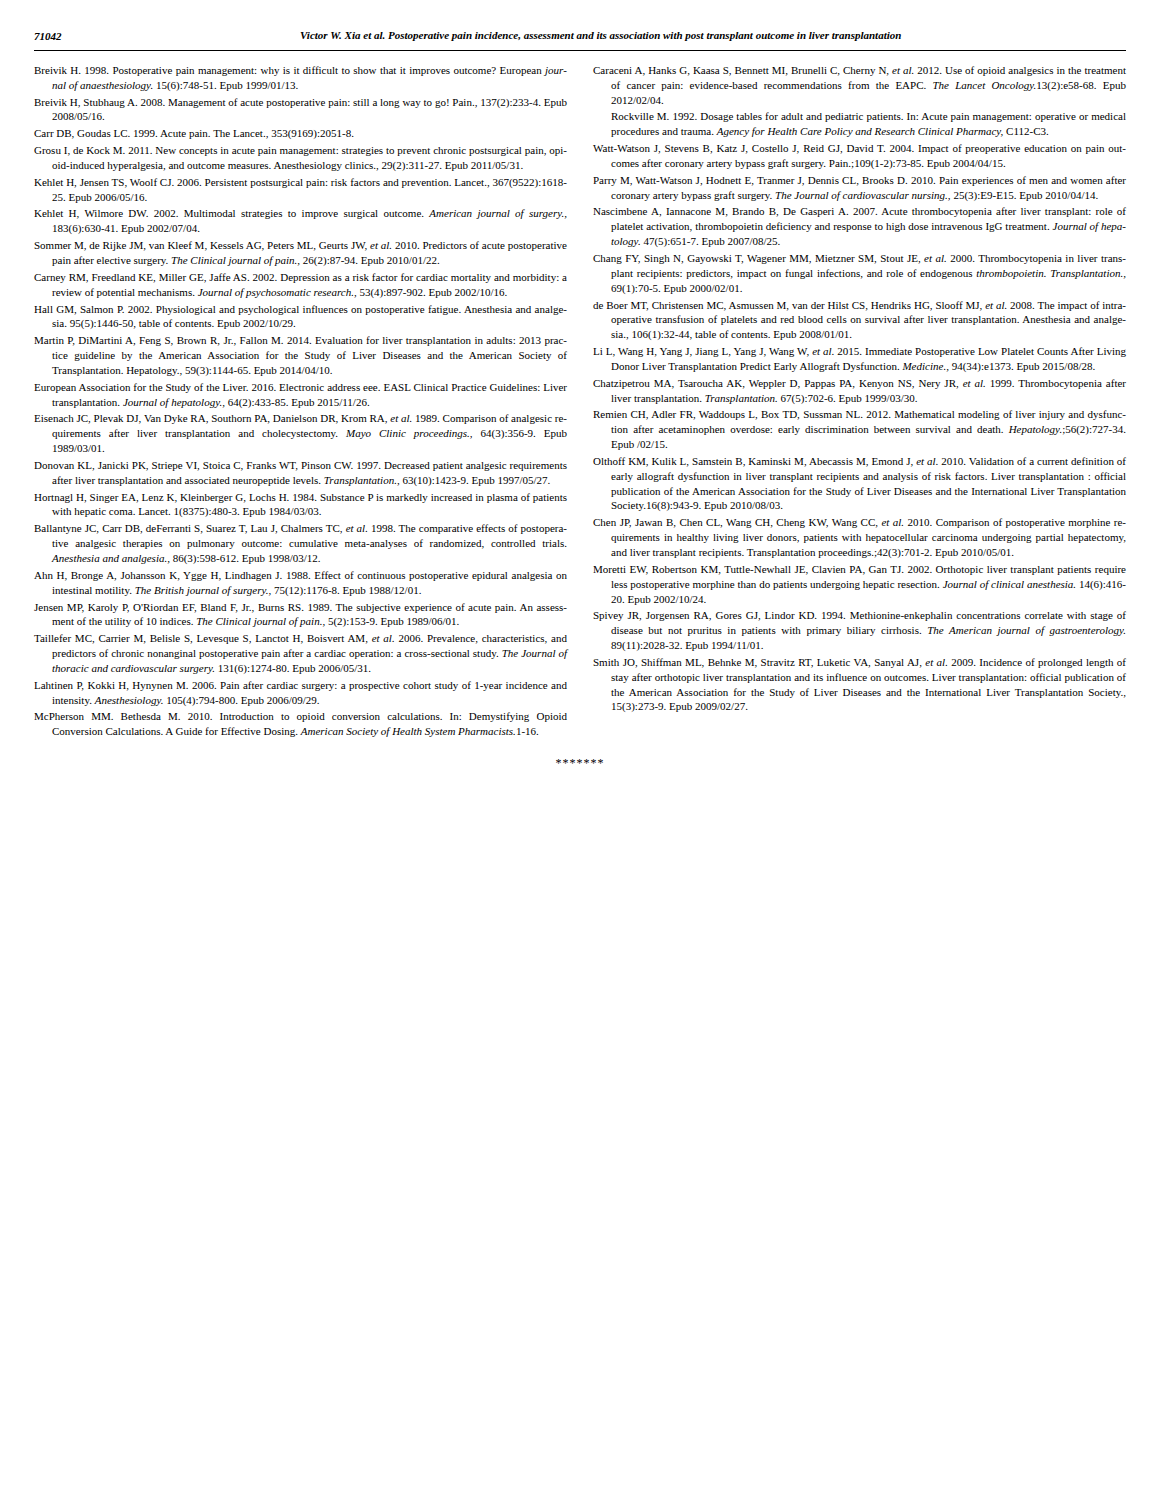71042
Victor W. Xia et al. Postoperative pain incidence, assessment and its association with post transplant outcome in liver transplantation
Breivik H. 1998. Postoperative pain management: why is it difficult to show that it improves outcome? European journal of anaesthesiology. 15(6):748-51. Epub 1999/01/13.
Breivik H, Stubhaug A. 2008. Management of acute postoperative pain: still a long way to go! Pain., 137(2):233-4. Epub 2008/05/16.
Carr DB, Goudas LC. 1999. Acute pain. The Lancet., 353(9169):2051-8.
Grosu I, de Kock M. 2011. New concepts in acute pain management: strategies to prevent chronic postsurgical pain, opioid-induced hyperalgesia, and outcome measures. Anesthesiology clinics., 29(2):311-27. Epub 2011/05/31.
Kehlet H, Jensen TS, Woolf CJ. 2006. Persistent postsurgical pain: risk factors and prevention. Lancet., 367(9522):1618-25. Epub 2006/05/16.
Kehlet H, Wilmore DW. 2002. Multimodal strategies to improve surgical outcome. American journal of surgery., 183(6):630-41. Epub 2002/07/04.
Sommer M, de Rijke JM, van Kleef M, Kessels AG, Peters ML, Geurts JW, et al. 2010. Predictors of acute postoperative pain after elective surgery. The Clinical journal of pain., 26(2):87-94. Epub 2010/01/22.
Carney RM, Freedland KE, Miller GE, Jaffe AS. 2002. Depression as a risk factor for cardiac mortality and morbidity: a review of potential mechanisms. Journal of psychosomatic research., 53(4):897-902. Epub 2002/10/16.
Hall GM, Salmon P. 2002. Physiological and psychological influences on postoperative fatigue. Anesthesia and analgesia. 95(5):1446-50, table of contents. Epub 2002/10/29.
Martin P, DiMartini A, Feng S, Brown R, Jr., Fallon M. 2014. Evaluation for liver transplantation in adults: 2013 practice guideline by the American Association for the Study of Liver Diseases and the American Society of Transplantation. Hepatology., 59(3):1144-65. Epub 2014/04/10.
European Association for the Study of the Liver. 2016. Electronic address eee. EASL Clinical Practice Guidelines: Liver transplantation. Journal of hepatology., 64(2):433-85. Epub 2015/11/26.
Eisenach JC, Plevak DJ, Van Dyke RA, Southorn PA, Danielson DR, Krom RA, et al. 1989. Comparison of analgesic requirements after liver transplantation and cholecystectomy. Mayo Clinic proceedings., 64(3):356-9. Epub 1989/03/01.
Donovan KL, Janicki PK, Striepe VI, Stoica C, Franks WT, Pinson CW. 1997. Decreased patient analgesic requirements after liver transplantation and associated neuropeptide levels. Transplantation., 63(10):1423-9. Epub 1997/05/27.
Hortnagl H, Singer EA, Lenz K, Kleinberger G, Lochs H. 1984. Substance P is markedly increased in plasma of patients with hepatic coma. Lancet. 1(8375):480-3. Epub 1984/03/03.
Ballantyne JC, Carr DB, deFerranti S, Suarez T, Lau J, Chalmers TC, et al. 1998. The comparative effects of postoperative analgesic therapies on pulmonary outcome: cumulative meta-analyses of randomized, controlled trials. Anesthesia and analgesia., 86(3):598-612. Epub 1998/03/12.
Ahn H, Bronge A, Johansson K, Ygge H, Lindhagen J. 1988. Effect of continuous postoperative epidural analgesia on intestinal motility. The British journal of surgery., 75(12):1176-8. Epub 1988/12/01.
Jensen MP, Karoly P, O'Riordan EF, Bland F, Jr., Burns RS. 1989. The subjective experience of acute pain. An assessment of the utility of 10 indices. The Clinical journal of pain., 5(2):153-9. Epub 1989/06/01.
Taillefer MC, Carrier M, Belisle S, Levesque S, Lanctot H, Boisvert AM, et al. 2006. Prevalence, characteristics, and predictors of chronic nonanginal postoperative pain after a cardiac operation: a cross-sectional study. The Journal of thoracic and cardiovascular surgery. 131(6):1274-80. Epub 2006/05/31.
Lahtinen P, Kokki H, Hynynen M. 2006. Pain after cardiac surgery: a prospective cohort study of 1-year incidence and intensity. Anesthesiology. 105(4):794-800. Epub 2006/09/29.
McPherson MM. Bethesda M. 2010. Introduction to opioid conversion calculations. In: Demystifying Opioid Conversion Calculations. A Guide for Effective Dosing. American Society of Health System Pharmacists. 1-16.
Caraceni A, Hanks G, Kaasa S, Bennett MI, Brunelli C, Cherny N, et al. 2012. Use of opioid analgesics in the treatment of cancer pain: evidence-based recommendations from the EAPC. The Lancet Oncology. 13(2):e58-68. Epub 2012/02/04.
Rockville M. 1992. Dosage tables for adult and pediatric patients. In: Acute pain management: operative or medical procedures and trauma. Agency for Health Care Policy and Research Clinical Pharmacy, C112-C3.
Watt-Watson J, Stevens B, Katz J, Costello J, Reid GJ, David T. 2004. Impact of preoperative education on pain outcomes after coronary artery bypass graft surgery. Pain.;109(1-2):73-85. Epub 2004/04/15.
Parry M, Watt-Watson J, Hodnett E, Tranmer J, Dennis CL, Brooks D. 2010. Pain experiences of men and women after coronary artery bypass graft surgery. The Journal of cardiovascular nursing., 25(3):E9-E15. Epub 2010/04/14.
Nascimbene A, Iannacone M, Brando B, De Gasperi A. 2007. Acute thrombocytopenia after liver transplant: role of platelet activation, thrombopoietin deficiency and response to high dose intravenous IgG treatment. Journal of hepatology. 47(5):651-7. Epub 2007/08/25.
Chang FY, Singh N, Gayowski T, Wagener MM, Mietzner SM, Stout JE, et al. 2000. Thrombocytopenia in liver transplant recipients: predictors, impact on fungal infections, and role of endogenous thrombopoietin. Transplantation., 69(1):70-5. Epub 2000/02/01.
de Boer MT, Christensen MC, Asmussen M, van der Hilst CS, Hendriks HG, Slooff MJ, et al. 2008. The impact of intraoperative transfusion of platelets and red blood cells on survival after liver transplantation. Anesthesia and analgesia., 106(1):32-44, table of contents. Epub 2008/01/01.
Li L, Wang H, Yang J, Jiang L, Yang J, Wang W, et al. 2015. Immediate Postoperative Low Platelet Counts After Living Donor Liver Transplantation Predict Early Allograft Dysfunction. Medicine., 94(34):e1373. Epub 2015/08/28.
Chatzipetrou MA, Tsaroucha AK, Weppler D, Pappas PA, Kenyon NS, Nery JR, et al. 1999. Thrombocytopenia after liver transplantation. Transplantation. 67(5):702-6. Epub 1999/03/30.
Remien CH, Adler FR, Waddoups L, Box TD, Sussman NL. 2012. Mathematical modeling of liver injury and dysfunction after acetaminophen overdose: early discrimination between survival and death. Hepatology.;56(2):727-34. Epub /02/15.
Olthoff KM, Kulik L, Samstein B, Kaminski M, Abecassis M, Emond J, et al. 2010. Validation of a current definition of early allograft dysfunction in liver transplant recipients and analysis of risk factors. Liver transplantation : official publication of the American Association for the Study of Liver Diseases and the International Liver Transplantation Society.16(8):943-9. Epub 2010/08/03.
Chen JP, Jawan B, Chen CL, Wang CH, Cheng KW, Wang CC, et al. 2010. Comparison of postoperative morphine requirements in healthy living liver donors, patients with hepatocellular carcinoma undergoing partial hepatectomy, and liver transplant recipients. Transplantation proceedings.;42(3):701-2. Epub 2010/05/01.
Moretti EW, Robertson KM, Tuttle-Newhall JE, Clavien PA, Gan TJ. 2002. Orthotopic liver transplant patients require less postoperative morphine than do patients undergoing hepatic resection. Journal of clinical anesthesia. 14(6):416-20. Epub 2002/10/24.
Spivey JR, Jorgensen RA, Gores GJ, Lindor KD. 1994. Methionine-enkephalin concentrations correlate with stage of disease but not pruritus in patients with primary biliary cirrhosis. The American journal of gastroenterology. 89(11):2028-32. Epub 1994/11/01.
Smith JO, Shiffman ML, Behnke M, Stravitz RT, Luketic VA, Sanyal AJ, et al. 2009. Incidence of prolonged length of stay after orthotopic liver transplantation and its influence on outcomes. Liver transplantation: official publication of the American Association for the Study of Liver Diseases and the International Liver Transplantation Society., 15(3):273-9. Epub 2009/02/27.
*******